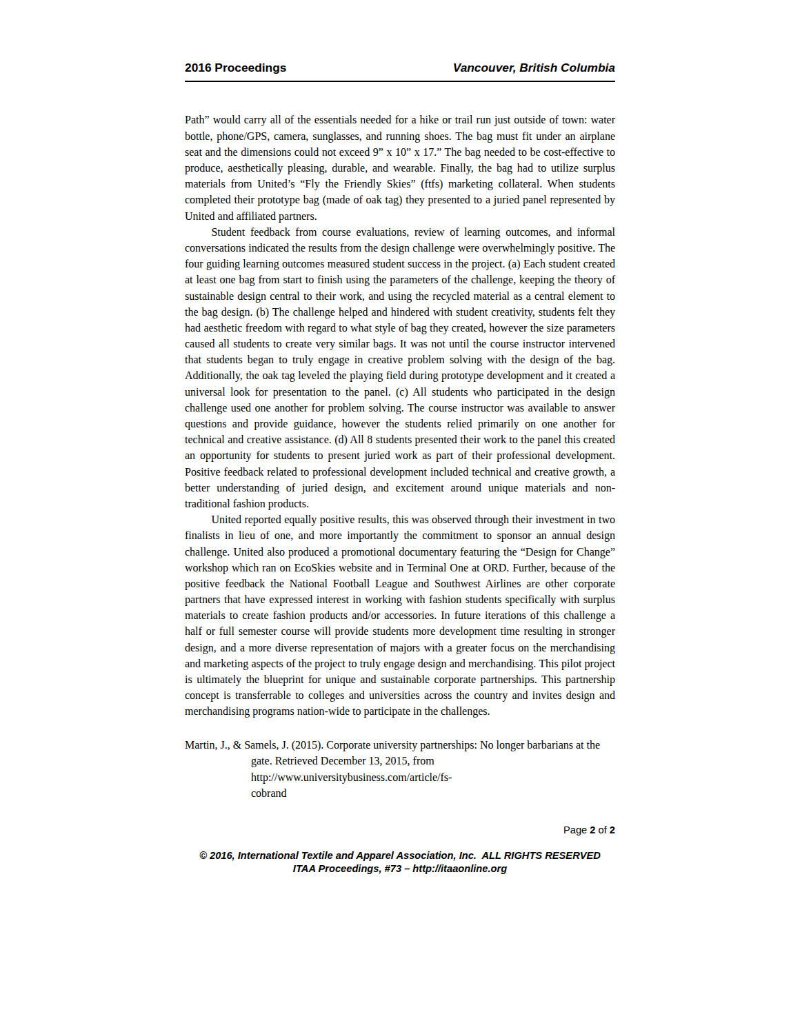2016 Proceedings
Vancouver, British Columbia
Path” would carry all of the essentials needed for a hike or trail run just outside of town: water bottle, phone/GPS, camera, sunglasses, and running shoes. The bag must fit under an airplane seat and the dimensions could not exceed 9” x 10” x 17.” The bag needed to be cost-effective to produce, aesthetically pleasing, durable, and wearable. Finally, the bag had to utilize surplus materials from United’s “Fly the Friendly Skies” (ftfs) marketing collateral. When students completed their prototype bag (made of oak tag) they presented to a juried panel represented by United and affiliated partners.
Student feedback from course evaluations, review of learning outcomes, and informal conversations indicated the results from the design challenge were overwhelmingly positive. The four guiding learning outcomes measured student success in the project. (a) Each student created at least one bag from start to finish using the parameters of the challenge, keeping the theory of sustainable design central to their work, and using the recycled material as a central element to the bag design. (b) The challenge helped and hindered with student creativity, students felt they had aesthetic freedom with regard to what style of bag they created, however the size parameters caused all students to create very similar bags. It was not until the course instructor intervened that students began to truly engage in creative problem solving with the design of the bag. Additionally, the oak tag leveled the playing field during prototype development and it created a universal look for presentation to the panel. (c) All students who participated in the design challenge used one another for problem solving. The course instructor was available to answer questions and provide guidance, however the students relied primarily on one another for technical and creative assistance. (d) All 8 students presented their work to the panel this created an opportunity for students to present juried work as part of their professional development. Positive feedback related to professional development included technical and creative growth, a better understanding of juried design, and excitement around unique materials and non-traditional fashion products.
United reported equally positive results, this was observed through their investment in two finalists in lieu of one, and more importantly the commitment to sponsor an annual design challenge. United also produced a promotional documentary featuring the “Design for Change” workshop which ran on EcoSkies website and in Terminal One at ORD. Further, because of the positive feedback the National Football League and Southwest Airlines are other corporate partners that have expressed interest in working with fashion students specifically with surplus materials to create fashion products and/or accessories. In future iterations of this challenge a half or full semester course will provide students more development time resulting in stronger design, and a more diverse representation of majors with a greater focus on the merchandising and marketing aspects of the project to truly engage design and merchandising. This pilot project is ultimately the blueprint for unique and sustainable corporate partnerships. This partnership concept is transferrable to colleges and universities across the country and invites design and merchandising programs nation-wide to participate in the challenges.
Martin, J., & Samels, J. (2015). Corporate university partnerships: No longer barbarians at the gate. Retrieved December 13, 2015, from http://www.universitybusiness.com/article/fs- cobrand
Page 2 of 2
© 2016, International Textile and Apparel Association, Inc. ALL RIGHTS RESERVED
ITAA Proceedings, #73 – http://itaaonline.org